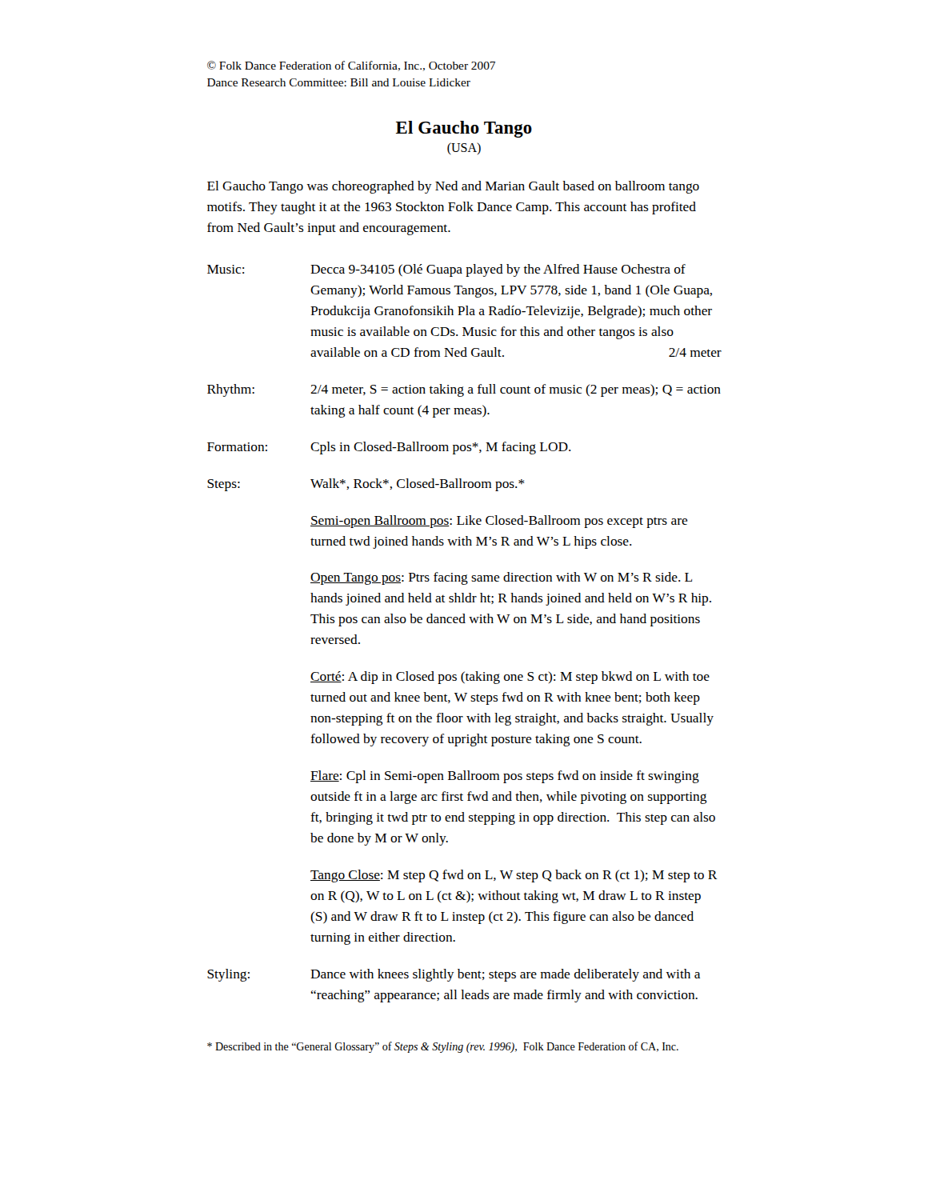© Folk Dance Federation of California, Inc., October 2007
Dance Research Committee: Bill and Louise Lidicker
El Gaucho Tango
(USA)
El Gaucho Tango was choreographed by Ned and Marian Gault based on ballroom tango motifs. They taught it at the 1963 Stockton Folk Dance Camp. This account has profited from Ned Gault’s input and encouragement.
| Music: | Decca 9-34105 (Olé Guapa played by the Alfred Hause Ochestra of Gemany); World Famous Tangos, LPV 5778, side 1, band 1 (Ole Guapa, Produkcija Granofonsikih Pla a Radío-Televizije, Belgrade); much other music is available on CDs. Music for this and other tangos is also available on a CD from Ned Gault. 2/4 meter |
| Rhythm: | 2/4 meter, S = action taking a full count of music (2 per meas); Q = action taking a half count (4 per meas). |
| Formation: | Cpls in Closed-Ballroom pos*, M facing LOD. |
| Steps: | Walk*, Rock*, Closed-Ballroom pos.* Semi-open Ballroom pos : Like Closed-Ballroom pos except ptrs are turned twd joined hands with M’s R and W’s L hips close. Open Tango pos : Ptrs facing same direction with W on M’s R side. L hands joined and held at shldr ht; R hands joined and held on W’s R hip. This pos can also be danced with W on M’s L side, and hand positions reversed. Corté : A dip in Closed pos (taking one S ct): M step bkwd on L with toe turned out and knee bent, W steps fwd on R with knee bent; both keep non-stepping ft on the floor with leg straight, and backs straight. Usually followed by recovery of upright posture taking one S count. Flare : Cpl in Semi-open Ballroom pos steps fwd on inside ft swinging outside ft in a large arc first fwd and then, while pivoting on supporting ft, bringing it twd ptr to end stepping in opp direction. This step can also be done by M or W only. Tango Close : M step Q fwd on L, W step Q back on R (ct 1); M step to R on R (Q), W to L on L (ct &); without taking wt, M draw L to R instep (S) and W draw R ft to L instep (ct 2). This figure can also be danced turning in either direction. |
| Styling: | Dance with knees slightly bent; steps are made deliberately and with a “reaching” appearance; all leads are made firmly and with conviction. |
* Described in the “General Glossary” of Steps & Styling (rev. 1996), Folk Dance Federation of CA, Inc.